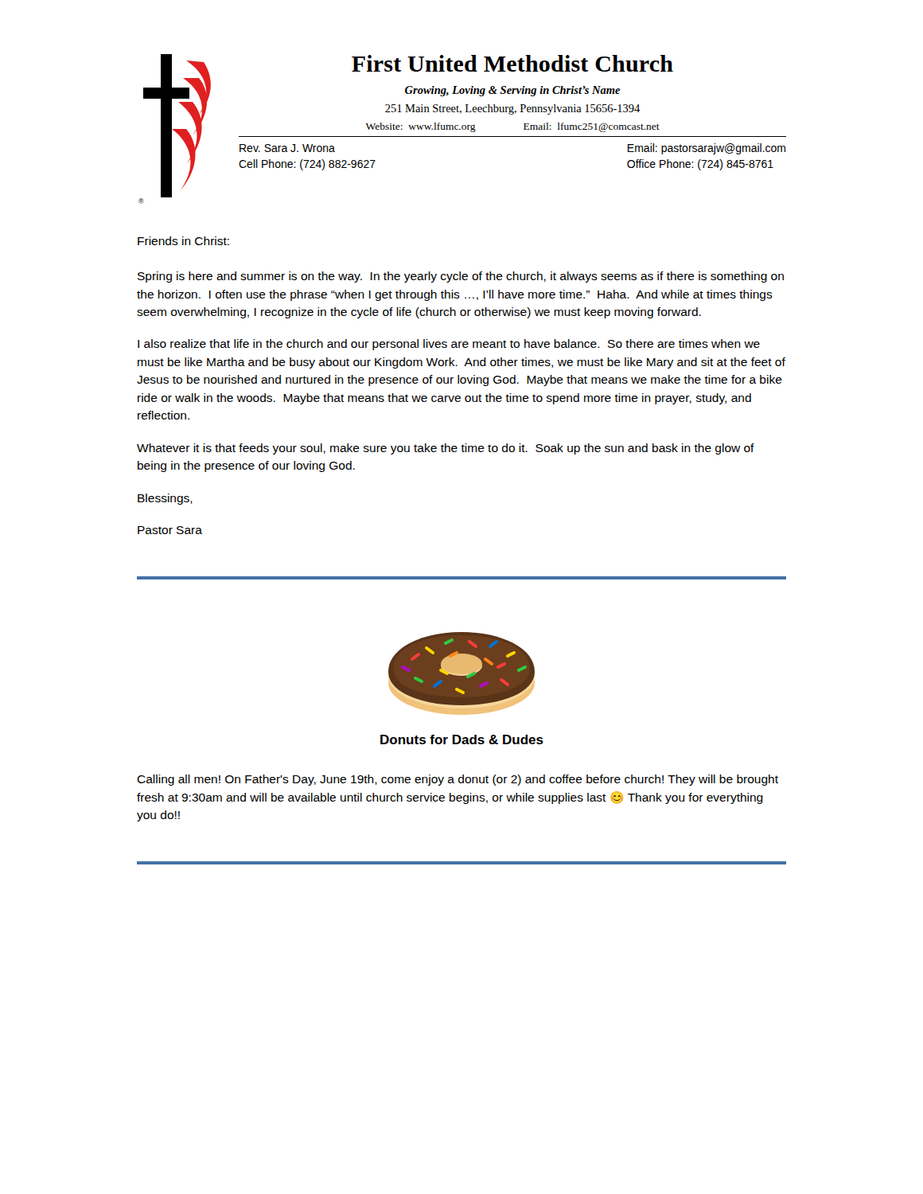®
First United Methodist Church
Growing, Loving & Serving in Christ’s Name
251 Main Street, Leechburg, Pennsylvania 15656-1394
Website: www.lfumc.org Email: lfumc251@comcast.net
Rev. Sara J. Wrona
Cell Phone: (724) 882-9627
Email: pastorsarajw@gmail.com
Office Phone: (724) 845-8761
Friends in Christ:
Spring is here and summer is on the way. In the yearly cycle of the church, it always seems as if there is something on the horizon. I often use the phrase “when I get through this …, I’ll have more time.” Haha. And while at times things seem overwhelming, I recognize in the cycle of life (church or otherwise) we must keep moving forward.
I also realize that life in the church and our personal lives are meant to have balance. So there are times when we must be like Martha and be busy about our Kingdom Work. And other times, we must be like Mary and sit at the feet of Jesus to be nourished and nurtured in the presence of our loving God. Maybe that means we make the time for a bike ride or walk in the woods. Maybe that means that we carve out the time to spend more time in prayer, study, and reflection.
Whatever it is that feeds your soul, make sure you take the time to do it. Soak up the sun and bask in the glow of being in the presence of our loving God.
Blessings,
Pastor Sara
Donuts for Dads & Dudes
Calling all men! On Father's Day, June 19th, come enjoy a donut (or 2) and coffee before church! They will be brought fresh at 9:30am and will be available until church service begins, or while supplies last 😊 Thank you for everything you do!!